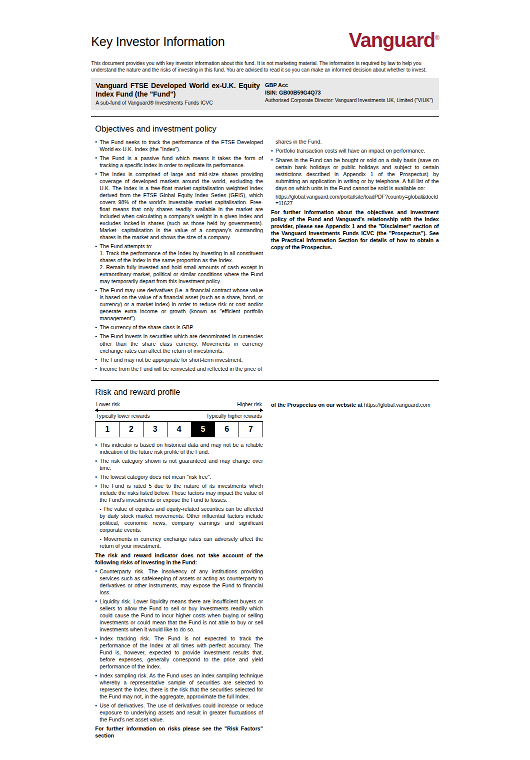Key Investor Information
Vanguard®
This document provides you with key investor information about this fund. It is not marketing material. The information is required by law to help you understand the nature and the risks of investing in this fund. You are advised to read it so you can make an informed decision about whether to invest.
Vanguard FTSE Developed World ex-U.K. Equity Index Fund (the "Fund")
A sub-fund of Vanguard® Investments Funds ICVC
GBP Acc
ISIN: GB00B59G4Q73
Authorised Corporate Director: Vanguard Investments UK, Limited ("VIUK")
Objectives and investment policy
The Fund seeks to track the performance of the FTSE Developed World ex-U.K. Index (the "Index").
The Fund is a passive fund which means it takes the form of tracking a specific index in order to replicate its performance.
The Index is comprised of large and mid-size shares providing coverage of developed markets around the world, excluding the U.K. The Index is a free-float market-capitalisation weighted index derived from the FTSE Global Equity Index Series (GEIS), which covers 98% of the world's investable market capitalisation. Free-float means that only shares readily available in the market are included when calculating a company's weight in a given index and excludes locked-in shares (such as those held by governments). Market- capitalisation is the value of a company's outstanding shares in the market and shows the size of a company.
The Fund attempts to:
1. Track the performance of the Index by investing in all constituent shares of the Index in the same proportion as the Index.
2. Remain fully invested and hold small amounts of cash except in extraordinary market, political or similar conditions where the Fund may temporarily depart from this investment policy.
The Fund may use derivatives (i.e. a financial contract whose value is based on the value of a financial asset (such as a share, bond, or currency) or a market index) in order to reduce risk or cost and/or generate extra income or growth (known as "efficient portfolio management").
The currency of the share class is GBP.
The Fund invests in securities which are denominated in currencies other than the share class currency. Movements in currency exchange rates can affect the return of investments.
The Fund may not be appropriate for short-term investment.
Income from the Fund will be reinvested and reflected in the price of
shares in the Fund.
Portfolio transaction costs will have an impact on performance.
Shares in the Fund can be bought or sold on a daily basis (save on certain bank holidays or public holidays and subject to certain restrictions described in Appendix 1 of the Prospectus) by submitting an application in writing or by telephone. A full list of the days on which units in the Fund cannot be sold is available on:
https://global.vanguard.com/portal/site/loadPDF?country=global&docId=11627
For further information about the objectives and investment policy of the Fund and Vanguard's relationship with the Index provider, please see Appendix 1 and the "Disclaimer" section of the Vanguard Investments Funds ICVC (the "Prospectus"). See the Practical Information Section for details of how to obtain a copy of the Prospectus.
Risk and reward profile
Lower risk Higher risk
Typically lower rewards Typically higher rewards
1
2
3
4
5
6
7
This indicator is based on historical data and may not be a reliable indication of the future risk profile of the Fund.
The risk category shown is not guaranteed and may change over time.
The lowest category does not mean "risk free".
The Fund is rated 5 due to the nature of its investments which include the risks listed below. These factors may impact the value of the Fund's investments or expose the Fund to losses.
- The value of equities and equity-related securities can be affected by daily stock market movements. Other influential factors include political, economic news, company earnings and significant corporate events.
- Movements in currency exchange rates can adversely affect the return of your investment.
The risk and reward indicator does not take account of the following risks of investing in the Fund:
Counterparty risk. The insolvency of any institutions providing services such as safekeeping of assets or acting as counterparty to derivatives or other instruments, may expose the Fund to financial loss.
Liquidity risk. Lower liquidity means there are insufficient buyers or sellers to allow the Fund to sell or buy investments readily which could cause the Fund to incur higher costs when buying or selling investments or could mean that the Fund is not able to buy or sell investments when it would like to do so.
Index tracking risk. The Fund is not expected to track the performance of the Index at all times with perfect accuracy. The Fund is, however, expected to provide investment results that, before expenses, generally correspond to the price and yield performance of the Index.
Index sampling risk. As the Fund uses an index sampling technique whereby a representative sample of securities are selected to represent the Index, there is the risk that the securities selected for the Fund may not, in the aggregate, approximate the full Index.
Use of derivatives. The use of derivatives could increase or reduce exposure to underlying assets and result in greater fluctuations of the Fund's net asset value.
For further information on risks please see the "Risk Factors" section
of the Prospectus on our website at https://global.vanguard.com